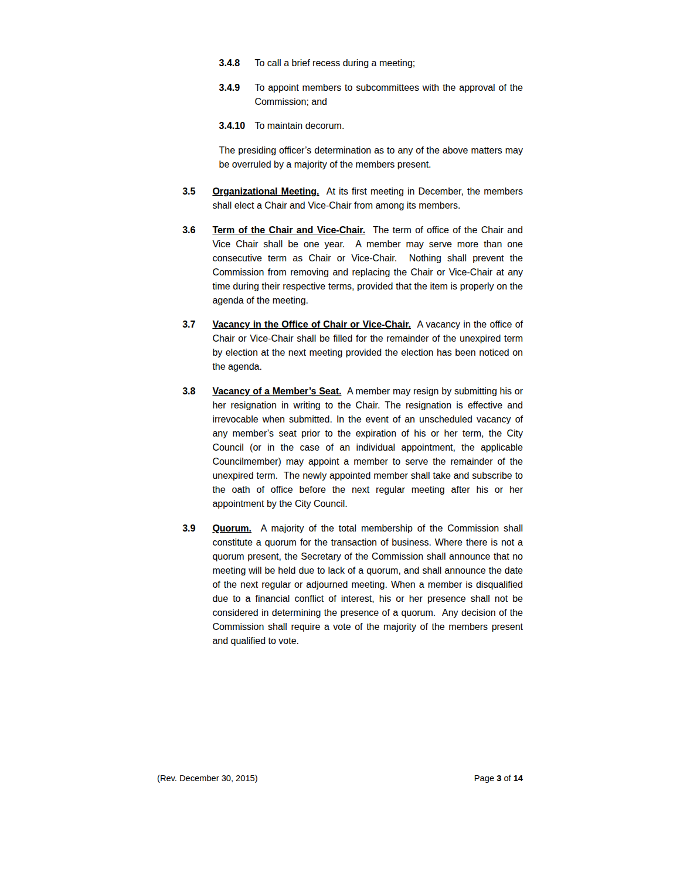3.4.8 To call a brief recess during a meeting;
3.4.9 To appoint members to subcommittees with the approval of the Commission; and
3.4.10 To maintain decorum.
The presiding officer’s determination as to any of the above matters may be overruled by a majority of the members present.
3.5 Organizational Meeting. At its first meeting in December, the members shall elect a Chair and Vice-Chair from among its members.
3.6 Term of the Chair and Vice-Chair. The term of office of the Chair and Vice Chair shall be one year. A member may serve more than one consecutive term as Chair or Vice-Chair. Nothing shall prevent the Commission from removing and replacing the Chair or Vice-Chair at any time during their respective terms, provided that the item is properly on the agenda of the meeting.
3.7 Vacancy in the Office of Chair or Vice-Chair. A vacancy in the office of Chair or Vice-Chair shall be filled for the remainder of the unexpired term by election at the next meeting provided the election has been noticed on the agenda.
3.8 Vacancy of a Member’s Seat. A member may resign by submitting his or her resignation in writing to the Chair. The resignation is effective and irrevocable when submitted. In the event of an unscheduled vacancy of any member’s seat prior to the expiration of his or her term, the City Council (or in the case of an individual appointment, the applicable Councilmember) may appoint a member to serve the remainder of the unexpired term. The newly appointed member shall take and subscribe to the oath of office before the next regular meeting after his or her appointment by the City Council.
3.9 Quorum. A majority of the total membership of the Commission shall constitute a quorum for the transaction of business. Where there is not a quorum present, the Secretary of the Commission shall announce that no meeting will be held due to lack of a quorum, and shall announce the date of the next regular or adjourned meeting. When a member is disqualified due to a financial conflict of interest, his or her presence shall not be considered in determining the presence of a quorum. Any decision of the Commission shall require a vote of the majority of the members present and qualified to vote.
(Rev. December 30, 2015)
Page 3 of 14